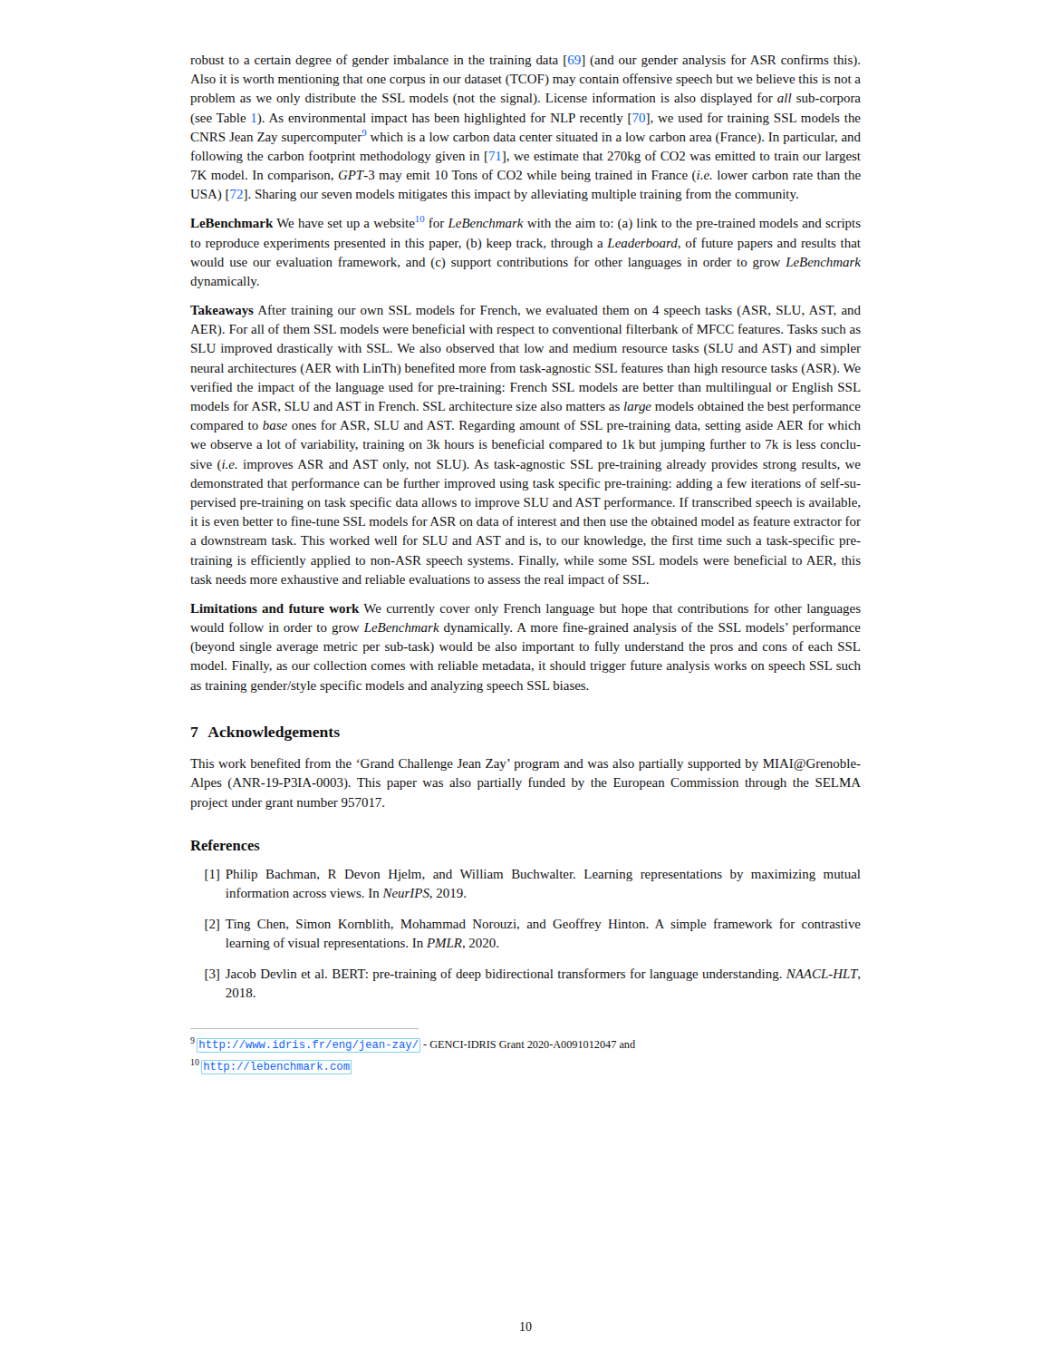robust to a certain degree of gender imbalance in the training data [69] (and our gender analysis for ASR confirms this). Also it is worth mentioning that one corpus in our dataset (TCOF) may contain offensive speech but we believe this is not a problem as we only distribute the SSL models (not the signal). License information is also displayed for all sub-corpora (see Table 1). As environmental impact has been highlighted for NLP recently [70], we used for training SSL models the CNRS Jean Zay supercomputer9 which is a low carbon data center situated in a low carbon area (France). In particular, and following the carbon footprint methodology given in [71], we estimate that 270kg of CO2 was emitted to train our largest 7K model. In comparison, GPT-3 may emit 10 Tons of CO2 while being trained in France (i.e. lower carbon rate than the USA) [72]. Sharing our seven models mitigates this impact by alleviating multiple training from the community.
LeBenchmark We have set up a website10 for LeBenchmark with the aim to: (a) link to the pre-trained models and scripts to reproduce experiments presented in this paper, (b) keep track, through a Leaderboard, of future papers and results that would use our evaluation framework, and (c) support contributions for other languages in order to grow LeBenchmark dynamically.
Takeaways After training our own SSL models for French, we evaluated them on 4 speech tasks (ASR, SLU, AST, and AER). For all of them SSL models were beneficial with respect to conventional filterbank of MFCC features. Tasks such as SLU improved drastically with SSL. We also observed that low and medium resource tasks (SLU and AST) and simpler neural architectures (AER with LinTh) benefited more from task-agnostic SSL features than high resource tasks (ASR). We verified the impact of the language used for pre-training: French SSL models are better than multilingual or English SSL models for ASR, SLU and AST in French. SSL architecture size also matters as large models obtained the best performance compared to base ones for ASR, SLU and AST. Regarding amount of SSL pre-training data, setting aside AER for which we observe a lot of variability, training on 3k hours is beneficial compared to 1k but jumping further to 7k is less conclusive (i.e. improves ASR and AST only, not SLU). As task-agnostic SSL pre-training already provides strong results, we demonstrated that performance can be further improved using task specific pre-training: adding a few iterations of self-supervised pre-training on task specific data allows to improve SLU and AST performance. If transcribed speech is available, it is even better to fine-tune SSL models for ASR on data of interest and then use the obtained model as feature extractor for a downstream task. This worked well for SLU and AST and is, to our knowledge, the first time such a task-specific pre-training is efficiently applied to non-ASR speech systems. Finally, while some SSL models were beneficial to AER, this task needs more exhaustive and reliable evaluations to assess the real impact of SSL.
Limitations and future work We currently cover only French language but hope that contributions for other languages would follow in order to grow LeBenchmark dynamically. A more fine-grained analysis of the SSL models’ performance (beyond single average metric per sub-task) would be also important to fully understand the pros and cons of each SSL model. Finally, as our collection comes with reliable metadata, it should trigger future analysis works on speech SSL such as training gender/style specific models and analyzing speech SSL biases.
7 Acknowledgements
This work benefited from the ‘Grand Challenge Jean Zay’ program and was also partially supported by MIAI@Grenoble-Alpes (ANR-19-P3IA-0003). This paper was also partially funded by the European Commission through the SELMA project under grant number 957017.
References
[1] Philip Bachman, R Devon Hjelm, and William Buchwalter. Learning representations by maximizing mutual information across views. In NeurIPS, 2019.
[2] Ting Chen, Simon Kornblith, Mohammad Norouzi, and Geoffrey Hinton. A simple framework for contrastive learning of visual representations. In PMLR, 2020.
[3] Jacob Devlin et al. BERT: pre-training of deep bidirectional transformers for language understanding. NAACL-HLT, 2018.
9 http://www.idris.fr/eng/jean-zay/ - GENCI-IDRIS Grant 2020-A0091012047 and
10 http://lebenchmark.com
10